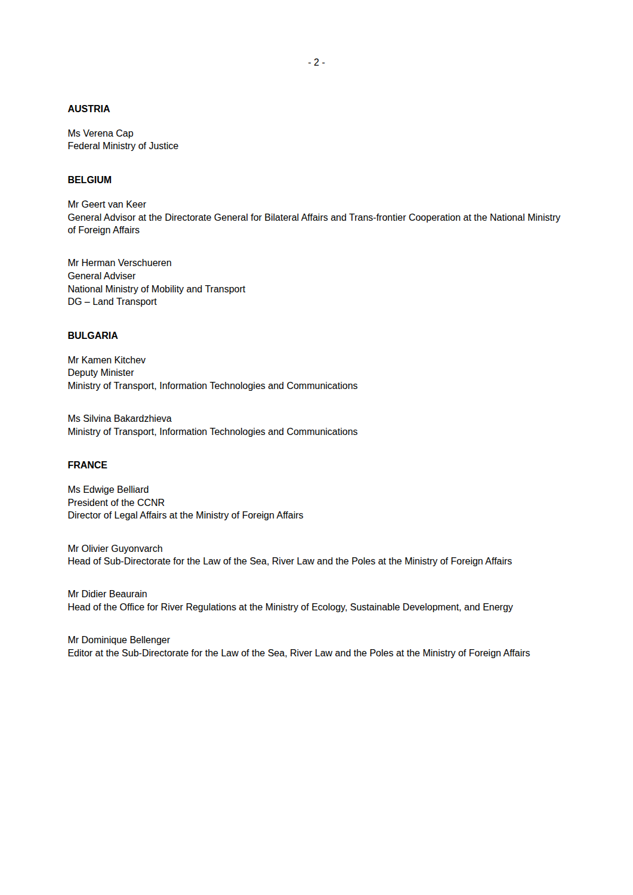- 2 -
AUSTRIA
Ms Verena Cap
Federal Ministry of Justice
BELGIUM
Mr Geert van Keer
General Advisor at the Directorate General for Bilateral Affairs and Trans-frontier Cooperation at the National Ministry of Foreign Affairs
Mr Herman Verschueren
General Adviser
National Ministry of Mobility and Transport
DG – Land Transport
BULGARIA
Mr Kamen Kitchev
Deputy Minister
Ministry of Transport, Information Technologies and Communications
Ms Silvina Bakardzhieva
Ministry of Transport, Information Technologies and Communications
FRANCE
Ms Edwige Belliard
President of the CCNR
Director of Legal Affairs at the Ministry of Foreign Affairs
Mr Olivier Guyonvarch
Head of Sub-Directorate for the Law of the Sea, River Law and the Poles at the Ministry of Foreign Affairs
Mr Didier Beaurain
Head of the Office for River Regulations at the Ministry of Ecology, Sustainable Development, and Energy
Mr Dominique Bellenger
Editor at the Sub-Directorate for the Law of the Sea, River Law and the Poles at the Ministry of Foreign Affairs